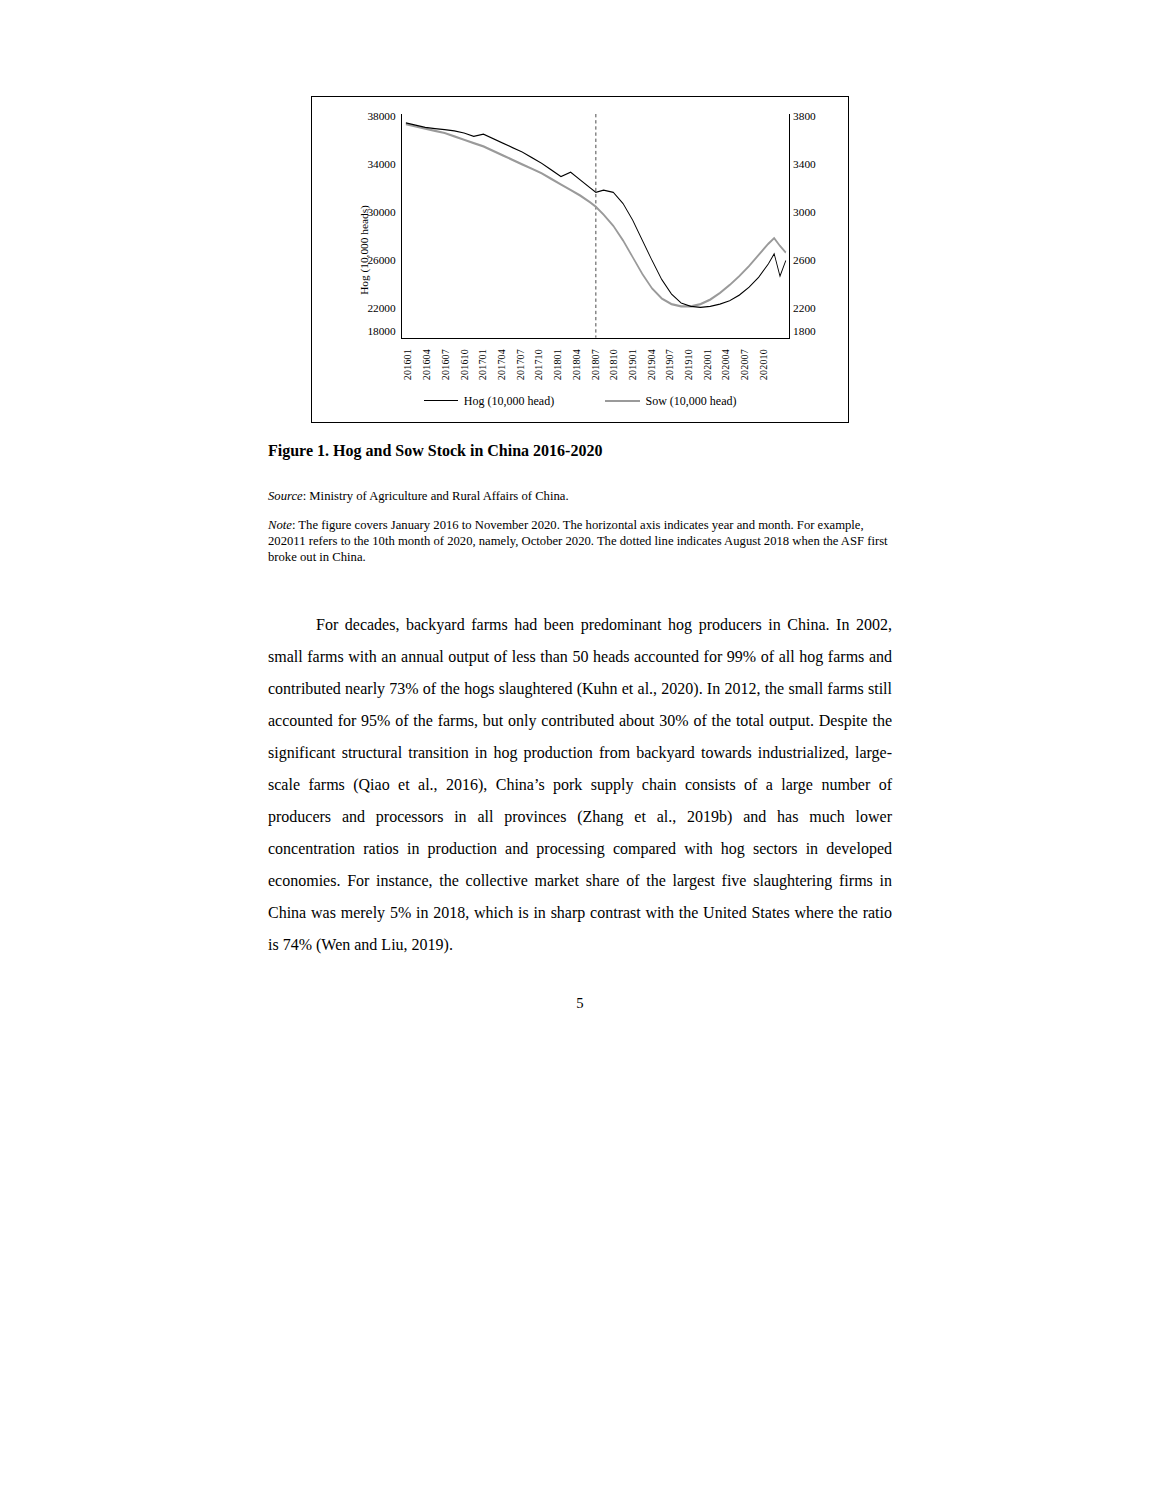Hog (10,000 heads)
38000 34000 30000 26000 22000 18000
3800 3400 3000 2600 2200 1800
201601 201604 201607 201610 201701 201704 201707 201710 201801 201804 201807 201810 201901 201904 201907 201910 202001 202004 202007 202010
Hog (10,000 head) Sow (10,000 head)
Figure 1. Hog and Sow Stock in China 2016-2020
Source: Ministry of Agriculture and Rural Affairs of China.
Note: The figure covers January 2016 to November 2020. The horizontal axis indicates year and month. For example, 202011 refers to the 10th month of 2020, namely, October 2020. The dotted line indicates August 2018 when the ASF first broke out in China.
For decades, backyard farms had been predominant hog producers in China. In 2002, small farms with an annual output of less than 50 heads accounted for 99% of all hog farms and contributed nearly 73% of the hogs slaughtered (Kuhn et al., 2020). In 2012, the small farms still accounted for 95% of the farms, but only contributed about 30% of the total output. Despite the significant structural transition in hog production from backyard towards industrialized, large-scale farms (Qiao et al., 2016), China’s pork supply chain consists of a large number of producers and processors in all provinces (Zhang et al., 2019b) and has much lower concentration ratios in production and processing compared with hog sectors in developed economies. For instance, the collective market share of the largest five slaughtering firms in China was merely 5% in 2018, which is in sharp contrast with the United States where the ratio is 74% (Wen and Liu, 2019).
5